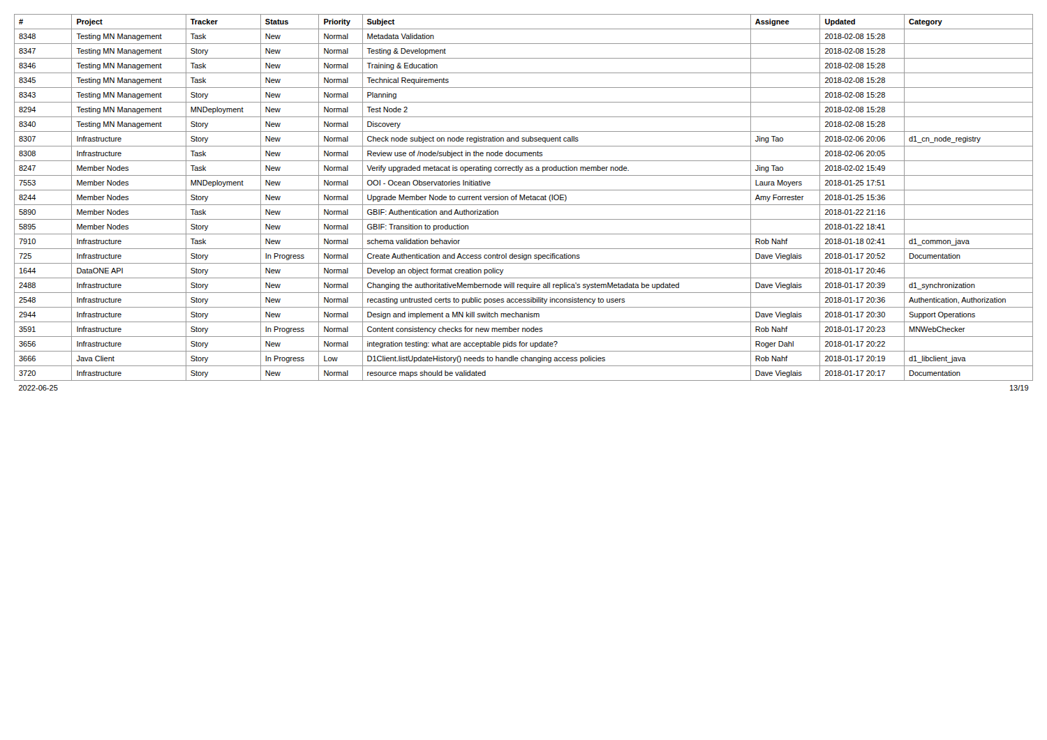| # | Project | Tracker | Status | Priority | Subject | Assignee | Updated | Category |
| --- | --- | --- | --- | --- | --- | --- | --- | --- |
| 8348 | Testing MN Management | Task | New | Normal | Metadata Validation | | 2018-02-08 15:28 | |
| 8347 | Testing MN Management | Story | New | Normal | Testing & Development | | 2018-02-08 15:28 | |
| 8346 | Testing MN Management | Task | New | Normal | Training & Education | | 2018-02-08 15:28 | |
| 8345 | Testing MN Management | Task | New | Normal | Technical Requirements | | 2018-02-08 15:28 | |
| 8343 | Testing MN Management | Story | New | Normal | Planning | | 2018-02-08 15:28 | |
| 8294 | Testing MN Management | MNDeployment | New | Normal | Test Node 2 | | 2018-02-08 15:28 | |
| 8340 | Testing MN Management | Story | New | Normal | Discovery | | 2018-02-08 15:28 | |
| 8307 | Infrastructure | Story | New | Normal | Check node subject on node registration and subsequent calls | Jing Tao | 2018-02-06 20:06 | d1_cn_node_registry |
| 8308 | Infrastructure | Task | New | Normal | Review use of /node/subject in the node documents | | 2018-02-06 20:05 | |
| 8247 | Member Nodes | Task | New | Normal | Verify upgraded metacat is operating correctly as a production member node. | Jing Tao | 2018-02-02 15:49 | |
| 7553 | Member Nodes | MNDeployment | New | Normal | OOI - Ocean Observatories Initiative | Laura Moyers | 2018-01-25 17:51 | |
| 8244 | Member Nodes | Story | New | Normal | Upgrade Member Node to current version of Metacat (IOE) | Amy Forrester | 2018-01-25 15:36 | |
| 5890 | Member Nodes | Task | New | Normal | GBIF: Authentication and Authorization | | 2018-01-22 21:16 | |
| 5895 | Member Nodes | Story | New | Normal | GBIF: Transition to production | | 2018-01-22 18:41 | |
| 7910 | Infrastructure | Task | New | Normal | schema validation behavior | Rob Nahf | 2018-01-18 02:41 | d1_common_java |
| 725 | Infrastructure | Story | In Progress | Normal | Create Authentication and Access control design specifications | Dave Vieglais | 2018-01-17 20:52 | Documentation |
| 1644 | DataONE API | Story | New | Normal | Develop an object format creation policy | | 2018-01-17 20:46 | |
| 2488 | Infrastructure | Story | New | Normal | Changing the authoritativeMembernode will require all replica's systemMetadata be updated | Dave Vieglais | 2018-01-17 20:39 | d1_synchronization |
| 2548 | Infrastructure | Story | New | Normal | recasting untrusted certs to public poses accessibility inconsistency to users | | 2018-01-17 20:36 | Authentication, Authorization |
| 2944 | Infrastructure | Story | New | Normal | Design and implement a MN kill switch mechanism | Dave Vieglais | 2018-01-17 20:30 | Support Operations |
| 3591 | Infrastructure | Story | In Progress | Normal | Content consistency checks for new member nodes | Rob Nahf | 2018-01-17 20:23 | MNWebChecker |
| 3656 | Infrastructure | Story | New | Normal | integration testing: what are acceptable pids for update? | Roger Dahl | 2018-01-17 20:22 | |
| 3666 | Java Client | Story | In Progress | Low | D1Client.listUpdateHistory() needs to handle changing access policies | Rob Nahf | 2018-01-17 20:19 | d1_libclient_java |
| 3720 | Infrastructure | Story | New | Normal | resource maps should be validated | Dave Vieglais | 2018-01-17 20:17 | Documentation |
| 2022-06-25 | | 13/19 |